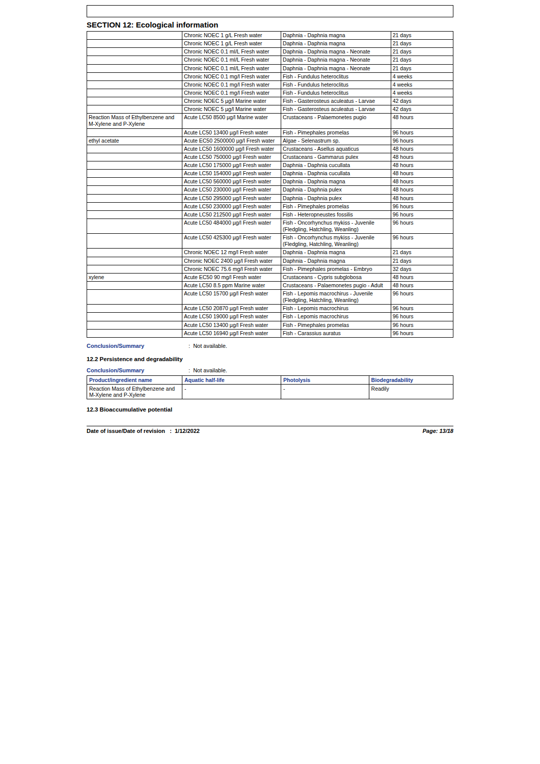SECTION 12: Ecological information
| | Chronic NOEC 1 g/L Fresh water | Daphnia - Daphnia magna | 21 days |
| | Chronic NOEC 1 g/L Fresh water | Daphnia - Daphnia magna | 21 days |
| | Chronic NOEC 0.1 ml/L Fresh water | Daphnia - Daphnia magna - Neonate | 21 days |
| | Chronic NOEC 0.1 ml/L Fresh water | Daphnia - Daphnia magna - Neonate | 21 days |
| | Chronic NOEC 0.1 ml/L Fresh water | Daphnia - Daphnia magna - Neonate | 21 days |
| | Chronic NOEC 0.1 mg/l Fresh water | Fish - Fundulus heteroclitus | 4 weeks |
| | Chronic NOEC 0.1 mg/l Fresh water | Fish - Fundulus heteroclitus | 4 weeks |
| | Chronic NOEC 0.1 mg/l Fresh water | Fish - Fundulus heteroclitus | 4 weeks |
| | Chronic NOEC 5 µg/l Marine water | Fish - Gasterosteus aculeatus - Larvae | 42 days |
| | Chronic NOEC 5 µg/l Marine water | Fish - Gasterosteus aculeatus - Larvae | 42 days |
| Reaction Mass of Ethylbenzene and M-Xylene and P-Xylene | Acute LC50 8500 µg/l Marine water | Crustaceans - Palaemonetes pugio | 48 hours |
| | Acute LC50 13400 µg/l Fresh water | Fish - Pimephales promelas | 96 hours |
| ethyl acetate | Acute EC50 2500000 µg/l Fresh water | Algae - Selenastrum sp. | 96 hours |
| | Acute LC50 1600000 µg/l Fresh water | Crustaceans - Asellus aquaticus | 48 hours |
| | Acute LC50 750000 µg/l Fresh water | Crustaceans - Gammarus pulex | 48 hours |
| | Acute LC50 175000 µg/l Fresh water | Daphnia - Daphnia cucullata | 48 hours |
| | Acute LC50 154000 µg/l Fresh water | Daphnia - Daphnia cucullata | 48 hours |
| | Acute LC50 560000 µg/l Fresh water | Daphnia - Daphnia magna | 48 hours |
| | Acute LC50 230000 µg/l Fresh water | Daphnia - Daphnia pulex | 48 hours |
| | Acute LC50 295000 µg/l Fresh water | Daphnia - Daphnia pulex | 48 hours |
| | Acute LC50 230000 µg/l Fresh water | Fish - Pimephales promelas | 96 hours |
| | Acute LC50 212500 µg/l Fresh water | Fish - Heteropneustes fossilis | 96 hours |
| | Acute LC50 484000 µg/l Fresh water | Fish - Oncorhynchus mykiss - Juvenile (Fledgling, Hatchling, Weanling) | 96 hours |
| | Acute LC50 425300 µg/l Fresh water | Fish - Oncorhynchus mykiss - Juvenile (Fledgling, Hatchling, Weanling) | 96 hours |
| | Chronic NOEC 12 mg/l Fresh water | Daphnia - Daphnia magna | 21 days |
| | Chronic NOEC 2400 µg/l Fresh water | Daphnia - Daphnia magna | 21 days |
| | Chronic NOEC 75.6 mg/l Fresh water | Fish - Pimephales promelas - Embryo | 32 days |
| xylene | Acute EC50 90 mg/l Fresh water | Crustaceans - Cypris subglobosa | 48 hours |
| | Acute LC50 8.5 ppm Marine water | Crustaceans - Palaemonetes pugio - Adult | 48 hours |
| | Acute LC50 15700 µg/l Fresh water | Fish - Lepomis macrochirus - Juvenile (Fledgling, Hatchling, Weanling) | 96 hours |
| | Acute LC50 20870 µg/l Fresh water | Fish - Lepomis macrochirus | 96 hours |
| | Acute LC50 19000 µg/l Fresh water | Fish - Lepomis macrochirus | 96 hours |
| | Acute LC50 13400 µg/l Fresh water | Fish - Pimephales promelas | 96 hours |
| | Acute LC50 16940 µg/l Fresh water | Fish - Carassius auratus | 96 hours |
Conclusion/Summary: Not available.
12.2 Persistence and degradability
Conclusion/Summary: Not available.
| Product/ingredient name | Aquatic half-life | Photolysis | Biodegradability |
| --- | --- | --- | --- |
| Reaction Mass of Ethylbenzene and M-Xylene and P-Xylene | - | - | Readily |
12.3 Bioaccumulative potential
Date of issue/Date of revision : 1/12/2022
Page: 13/18